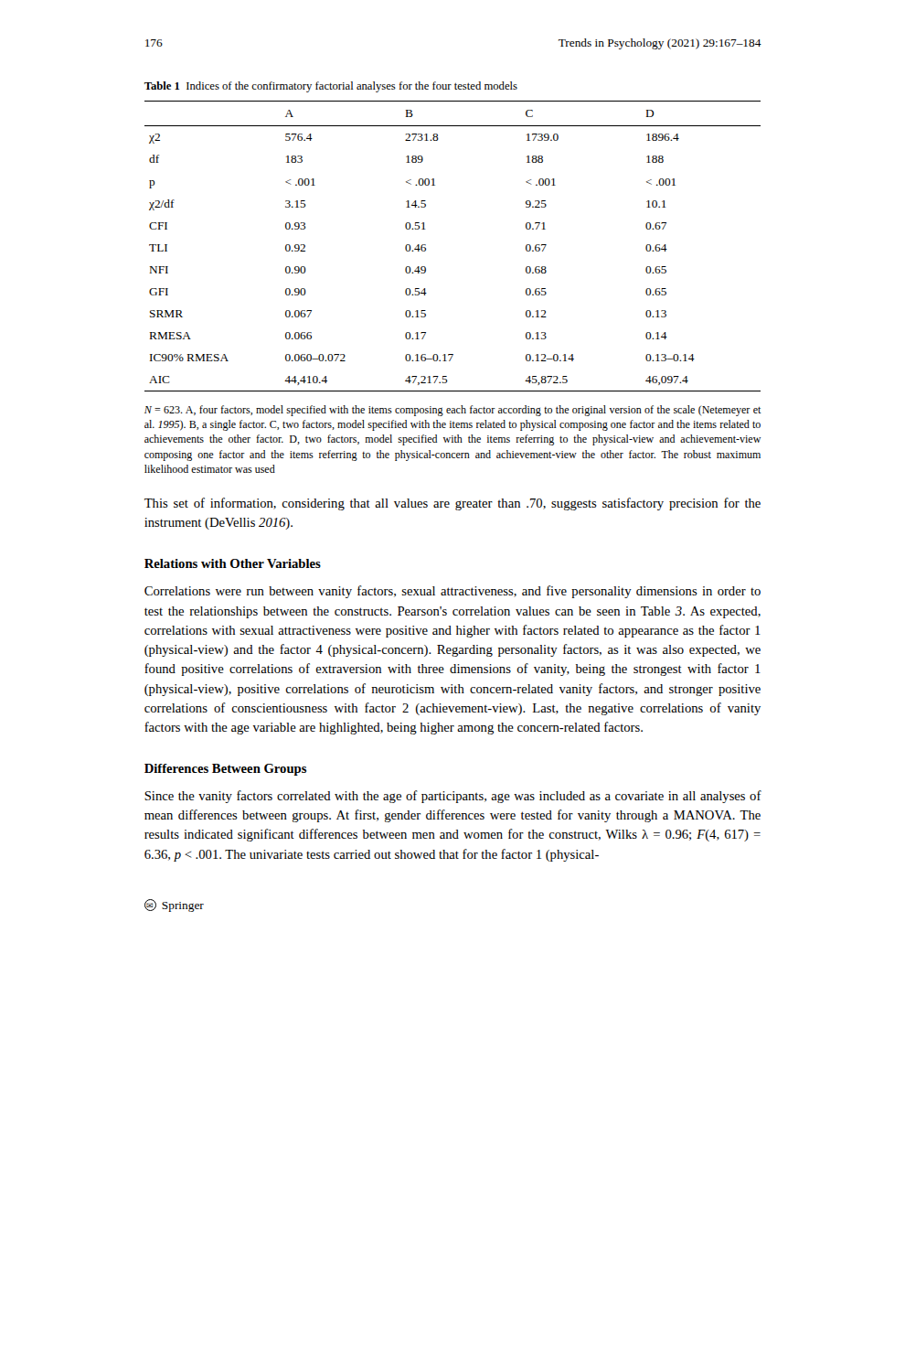176 Trends in Psychology (2021) 29:167–184
Table 1 Indices of the confirmatory factorial analyses for the four tested models
| | A | B | C | D |
| --- | --- | --- | --- | --- |
| χ2 | 576.4 | 2731.8 | 1739.0 | 1896.4 |
| df | 183 | 189 | 188 | 188 |
| p | < .001 | < .001 | < .001 | < .001 |
| χ2/df | 3.15 | 14.5 | 9.25 | 10.1 |
| CFI | 0.93 | 0.51 | 0.71 | 0.67 |
| TLI | 0.92 | 0.46 | 0.67 | 0.64 |
| NFI | 0.90 | 0.49 | 0.68 | 0.65 |
| GFI | 0.90 | 0.54 | 0.65 | 0.65 |
| SRMR | 0.067 | 0.15 | 0.12 | 0.13 |
| RMESA | 0.066 | 0.17 | 0.13 | 0.14 |
| IC90% RMESA | 0.060–0.072 | 0.16–0.17 | 0.12–0.14 | 0.13–0.14 |
| AIC | 44,410.4 | 47,217.5 | 45,872.5 | 46,097.4 |
N = 623. A, four factors, model specified with the items composing each factor according to the original version of the scale (Netemeyer et al. 1995). B, a single factor. C, two factors, model specified with the items related to physical composing one factor and the items related to achievements the other factor. D, two factors, model specified with the items referring to the physical-view and achievement-view composing one factor and the items referring to the physical-concern and achievement-view the other factor. The robust maximum likelihood estimator was used
This set of information, considering that all values are greater than .70, suggests satisfactory precision for the instrument (DeVellis 2016).
Relations with Other Variables
Correlations were run between vanity factors, sexual attractiveness, and five personality dimensions in order to test the relationships between the constructs. Pearson's correlation values can be seen in Table 3. As expected, correlations with sexual attractiveness were positive and higher with factors related to appearance as the factor 1 (physical-view) and the factor 4 (physical-concern). Regarding personality factors, as it was also expected, we found positive correlations of extraversion with three dimensions of vanity, being the strongest with factor 1 (physical-view), positive correlations of neuroticism with concern-related vanity factors, and stronger positive correlations of conscientiousness with factor 2 (achievement-view). Last, the negative correlations of vanity factors with the age variable are highlighted, being higher among the concern-related factors.
Differences Between Groups
Since the vanity factors correlated with the age of participants, age was included as a covariate in all analyses of mean differences between groups. At first, gender differences were tested for vanity through a MANOVA. The results indicated significant differences between men and women for the construct, Wilks λ = 0.96; F(4, 617) = 6.36, p < .001. The univariate tests carried out showed that for the factor 1 (physical-
Springer